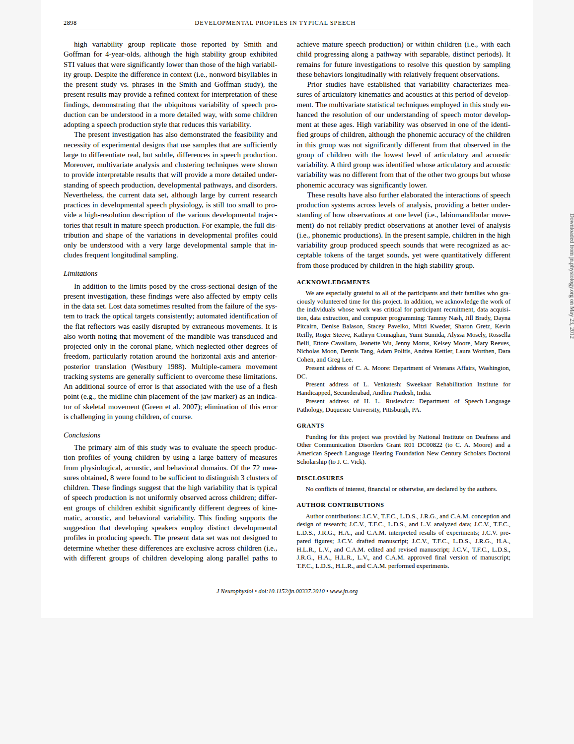2898 Developmental Profiles in Typical Speech
Downloaded from jn.physiology.org on May 23, 2012
high variability group replicate those reported by Smith and Goffman for 4-year-olds, although the high stability group exhibited STI values that were significantly lower than those of the high variability group. Despite the difference in context (i.e., nonword bisyllables in the present study vs. phrases in the Smith and Goffman study), the present results may provide a refined context for interpretation of these findings, demonstrating that the ubiquitous variability of speech production can be understood in a more detailed way, with some children adopting a speech production style that reduces this variability.
The present investigation has also demonstrated the feasibility and necessity of experimental designs that use samples that are sufficiently large to differentiate real, but subtle, differences in speech production. Moreover, multivariate analysis and clustering techniques were shown to provide interpretable results that will provide a more detailed understanding of speech production, developmental pathways, and disorders. Nevertheless, the current data set, although large by current research practices in developmental speech physiology, is still too small to provide a high-resolution description of the various developmental trajectories that result in mature speech production. For example, the full distribution and shape of the variations in developmental profiles could only be understood with a very large developmental sample that includes frequent longitudinal sampling.
Limitations
In addition to the limits posed by the cross-sectional design of the present investigation, these findings were also affected by empty cells in the data set. Lost data sometimes resulted from the failure of the system to track the optical targets consistently; automated identification of the flat reflectors was easily disrupted by extraneous movements. It is also worth noting that movement of the mandible was transduced and projected only in the coronal plane, which neglected other degrees of freedom, particularly rotation around the horizontal axis and anterior-posterior translation (Westbury 1988). Multiple-camera movement tracking systems are generally sufficient to overcome these limitations. An additional source of error is that associated with the use of a flesh point (e.g., the midline chin placement of the jaw marker) as an indicator of skeletal movement (Green et al. 2007); elimination of this error is challenging in young children, of course.
Conclusions
The primary aim of this study was to evaluate the speech production profiles of young children by using a large battery of measures from physiological, acoustic, and behavioral domains. Of the 72 measures obtained, 8 were found to be sufficient to distinguish 3 clusters of children. These findings suggest that the high variability that is typical of speech production is not uniformly observed across children; different groups of children exhibit significantly different degrees of kinematic, acoustic, and behavioral variability. This finding supports the suggestion that developing speakers employ distinct developmental profiles in producing speech. The present data set was not designed to determine whether these differences are exclusive across children (i.e., with different groups of children developing along parallel paths to achieve mature speech production) or within children (i.e., with each child progressing along a pathway with separable, distinct periods). It remains for future investigations to resolve this question by sampling these behaviors longitudinally with relatively frequent observations.
Prior studies have established that variability characterizes measures of articulatory kinematics and acoustics at this period of development. The multivariate statistical techniques employed in this study enhanced the resolution of our understanding of speech motor development at these ages. High variability was observed in one of the identified groups of children, although the phonemic accuracy of the children in this group was not significantly different from that observed in the group of children with the lowest level of articulatory and acoustic variability. A third group was identified whose articulatory and acoustic variability was no different from that of the other two groups but whose phonemic accuracy was significantly lower.
These results have also further elaborated the interactions of speech production systems across levels of analysis, providing a better understanding of how observations at one level (i.e., labiomandibular movement) do not reliably predict observations at another level of analysis (i.e., phonemic productions). In the present sample, children in the high variability group produced speech sounds that were recognized as acceptable tokens of the target sounds, yet were quantitatively different from those produced by children in the high stability group.
Acknowledgments
We are especially grateful to all of the participants and their families who graciously volunteered time for this project. In addition, we acknowledge the work of the individuals whose work was critical for participant recruitment, data acquisition, data extraction, and computer programming: Tammy Nash, Jill Brady, Dayna Pitcairn, Denise Balason, Stacey Pavelko, Mitzi Kweder, Sharon Gretz, Kevin Reilly, Roger Steeve, Kathryn Connaghan, Yumi Sumida, Alyssa Mosely, Rossella Belli, Ettore Cavallaro, Jeanette Wu, Jenny Morus, Kelsey Moore, Mary Reeves, Nicholas Moon, Dennis Tang, Adam Politis, Andrea Kettler, Laura Worthen, Dara Cohen, and Greg Lee.
Present address of C. A. Moore: Department of Veterans Affairs, Washington, DC.
Present address of L. Venkatesh: Sweekaar Rehabilitation Institute for Handicapped, Secunderabad, Andhra Pradesh, India.
Present address of H. L. Rusiewicz: Department of Speech-Language Pathology, Duquesne University, Pittsburgh, PA.
Grants
Funding for this project was provided by National Institute on Deafness and Other Communication Disorders Grant R01 DC00822 (to C. A. Moore) and a American Speech Language Hearing Foundation New Century Scholars Doctoral Scholarship (to J. C. Vick).
Disclosures
No conflicts of interest, financial or otherwise, are declared by the authors.
Author Contributions
Author contributions: J.C.V., T.F.C., L.D.S., J.R.G., and C.A.M. conception and design of research; J.C.V., T.F.C., L.D.S., and L.V. analyzed data; J.C.V., T.F.C., L.D.S., J.R.G., H.A., and C.A.M. interpreted results of experiments; J.C.V. prepared figures; J.C.V. drafted manuscript; J.C.V., T.F.C., L.D.S., J.R.G., H.A., H.L.R., L.V., and C.A.M. edited and revised manuscript; J.C.V., T.F.C., L.D.S., J.R.G., H.A., H.L.R., L.V., and C.A.M. approved final version of manuscript; T.F.C., L.D.S., H.L.R., and C.A.M. performed experiments.
J Neurophysiol • doi:10.1152/jn.00337.2010 • www.jn.org